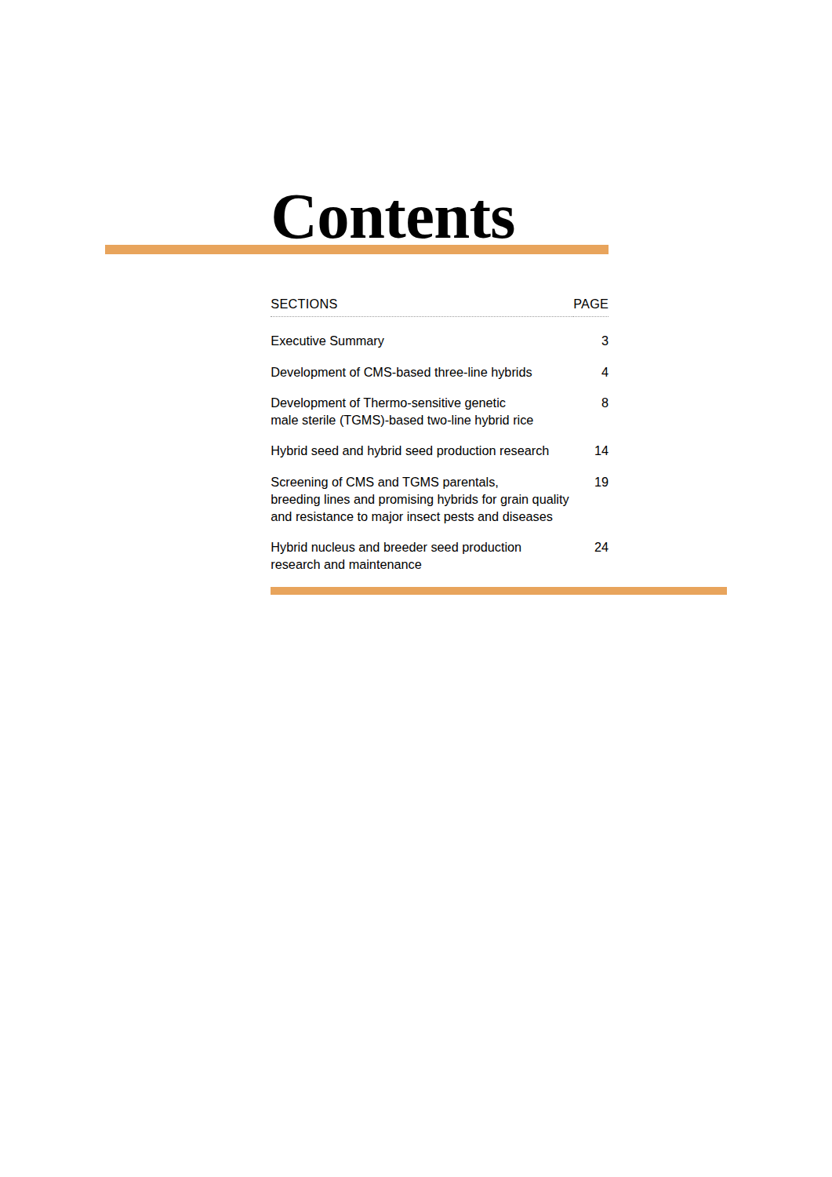Contents
| SECTIONS | PAGE |
| --- | --- |
| Executive Summary | 3 |
| Development of CMS-based three-line hybrids | 4 |
| Development of Thermo-sensitive genetic male sterile (TGMS)-based two-line hybrid rice | 8 |
| Hybrid seed and hybrid seed production research | 14 |
| Screening of CMS and TGMS parentals, breeding lines and promising hybrids for grain quality and resistance to major insect pests and diseases | 19 |
| Hybrid nucleus and breeder seed production research and maintenance | 24 |